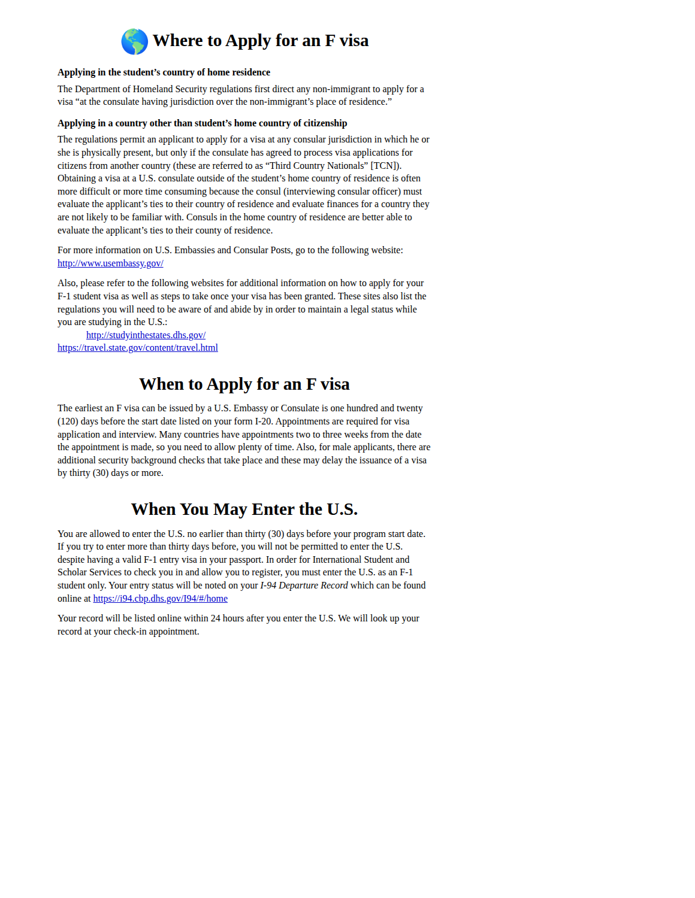🌎Where to Apply for an F visa
Applying in the student’s country of home residence
The Department of Homeland Security regulations first direct any non-immigrant to apply for a visa “at the consulate having jurisdiction over the non-immigrant’s place of residence.”
Applying in a country other than student’s home country of citizenship
The regulations permit an applicant to apply for a visa at any consular jurisdiction in which he or she is physically present, but only if the consulate has agreed to process visa applications for citizens from another country (these are referred to as “Third Country Nationals” [TCN]). Obtaining a visa at a U.S. consulate outside of the student’s home country of residence is often more difficult or more time consuming because the consul (interviewing consular officer) must evaluate the applicant’s ties to their country of residence and evaluate finances for a country they are not likely to be familiar with. Consuls in the home country of residence are better able to evaluate the applicant’s ties to their county of residence.
For more information on U.S. Embassies and Consular Posts, go to the following website:
http://www.usembassy.gov/
Also, please refer to the following websites for additional information on how to apply for your F-1 student visa as well as steps to take once your visa has been granted. These sites also list the regulations you will need to be aware of and abide by in order to maintain a legal status while you are studying in the U.S.:
http://studyinthestates.dhs.gov/
https://travel.state.gov/content/travel.html
When to Apply for an F visa
The earliest an F visa can be issued by a U.S. Embassy or Consulate is one hundred and twenty (120) days before the start date listed on your form I-20. Appointments are required for visa application and interview. Many countries have appointments two to three weeks from the date the appointment is made, so you need to allow plenty of time. Also, for male applicants, there are additional security background checks that take place and these may delay the issuance of a visa by thirty (30) days or more.
When You May Enter the U.S.
You are allowed to enter the U.S. no earlier than thirty (30) days before your program start date. If you try to enter more than thirty days before, you will not be permitted to enter the U.S. despite having a valid F-1 entry visa in your passport. In order for International Student and Scholar Services to check you in and allow you to register, you must enter the U.S. as an F-1 student only. Your entry status will be noted on your I-94 Departure Record which can be found online at https://i94.cbp.dhs.gov/I94/#/home
Your record will be listed online within 24 hours after you enter the U.S. We will look up your record at your check-in appointment.